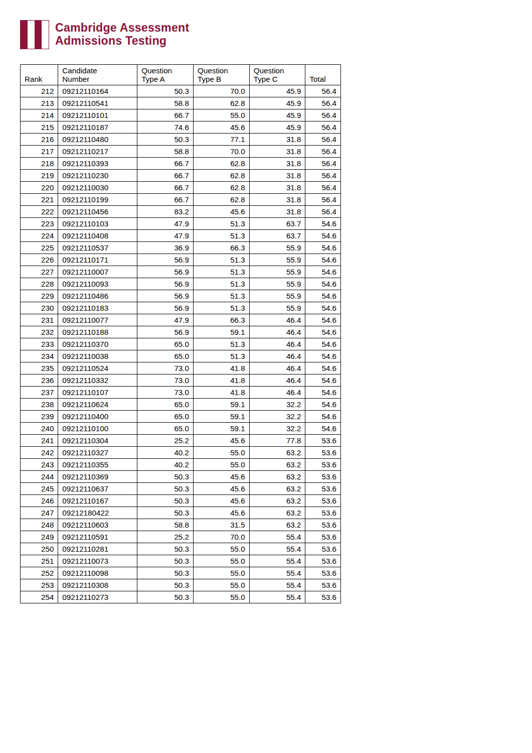Cambridge Assessment
Admissions Testing
Candidate results by rank
| Rank | Candidate Number | Question Type A | Question Type B | Question Type C | Total |
| --- | --- | --- | --- | --- | --- |
| 212 | 09212110164 | 50.3 | 70.0 | 45.9 | 56.4 |
| 213 | 09212110541 | 58.8 | 62.8 | 45.9 | 56.4 |
| 214 | 09212110101 | 66.7 | 55.0 | 45.9 | 56.4 |
| 215 | 09212110187 | 74.6 | 45.6 | 45.9 | 56.4 |
| 216 | 09212110480 | 50.3 | 77.1 | 31.8 | 56.4 |
| 217 | 09212110217 | 58.8 | 70.0 | 31.8 | 56.4 |
| 218 | 09212110393 | 66.7 | 62.8 | 31.8 | 56.4 |
| 219 | 09212110230 | 66.7 | 62.8 | 31.8 | 56.4 |
| 220 | 09212110030 | 66.7 | 62.8 | 31.8 | 56.4 |
| 221 | 09212110199 | 66.7 | 62.8 | 31.8 | 56.4 |
| 222 | 09212110456 | 83.2 | 45.6 | 31.8 | 56.4 |
| 223 | 09212110103 | 47.9 | 51.3 | 63.7 | 54.6 |
| 224 | 09212110408 | 47.9 | 51.3 | 63.7 | 54.6 |
| 225 | 09212110537 | 36.9 | 66.3 | 55.9 | 54.6 |
| 226 | 09212110171 | 56.9 | 51.3 | 55.9 | 54.6 |
| 227 | 09212110007 | 56.9 | 51.3 | 55.9 | 54.6 |
| 228 | 09212110093 | 56.9 | 51.3 | 55.9 | 54.6 |
| 229 | 09212110486 | 56.9 | 51.3 | 55.9 | 54.6 |
| 230 | 09212110183 | 56.9 | 51.3 | 55.9 | 54.6 |
| 231 | 09212110077 | 47.9 | 66.3 | 46.4 | 54.6 |
| 232 | 09212110188 | 56.9 | 59.1 | 46.4 | 54.6 |
| 233 | 09212110370 | 65.0 | 51.3 | 46.4 | 54.6 |
| 234 | 09212110038 | 65.0 | 51.3 | 46.4 | 54.6 |
| 235 | 09212110524 | 73.0 | 41.8 | 46.4 | 54.6 |
| 236 | 09212110332 | 73.0 | 41.8 | 46.4 | 54.6 |
| 237 | 09212110107 | 73.0 | 41.8 | 46.4 | 54.6 |
| 238 | 09212110624 | 65.0 | 59.1 | 32.2 | 54.6 |
| 239 | 09212110400 | 65.0 | 59.1 | 32.2 | 54.6 |
| 240 | 09212110100 | 65.0 | 59.1 | 32.2 | 54.6 |
| 241 | 09212110304 | 25.2 | 45.6 | 77.8 | 53.6 |
| 242 | 09212110327 | 40.2 | 55.0 | 63.2 | 53.6 |
| 243 | 09212110355 | 40.2 | 55.0 | 63.2 | 53.6 |
| 244 | 09212110369 | 50.3 | 45.6 | 63.2 | 53.6 |
| 245 | 09212110637 | 50.3 | 45.6 | 63.2 | 53.6 |
| 246 | 09212110167 | 50.3 | 45.6 | 63.2 | 53.6 |
| 247 | 09212180422 | 50.3 | 45.6 | 63.2 | 53.6 |
| 248 | 09212110603 | 58.8 | 31.5 | 63.2 | 53.6 |
| 249 | 09212110591 | 25.2 | 70.0 | 55.4 | 53.6 |
| 250 | 09212110281 | 50.3 | 55.0 | 55.4 | 53.6 |
| 251 | 09212110073 | 50.3 | 55.0 | 55.4 | 53.6 |
| 252 | 09212110098 | 50.3 | 55.0 | 55.4 | 53.6 |
| 253 | 09212110308 | 50.3 | 55.0 | 55.4 | 53.6 |
| 254 | 09212110273 | 50.3 | 55.0 | 55.4 | 53.6 |